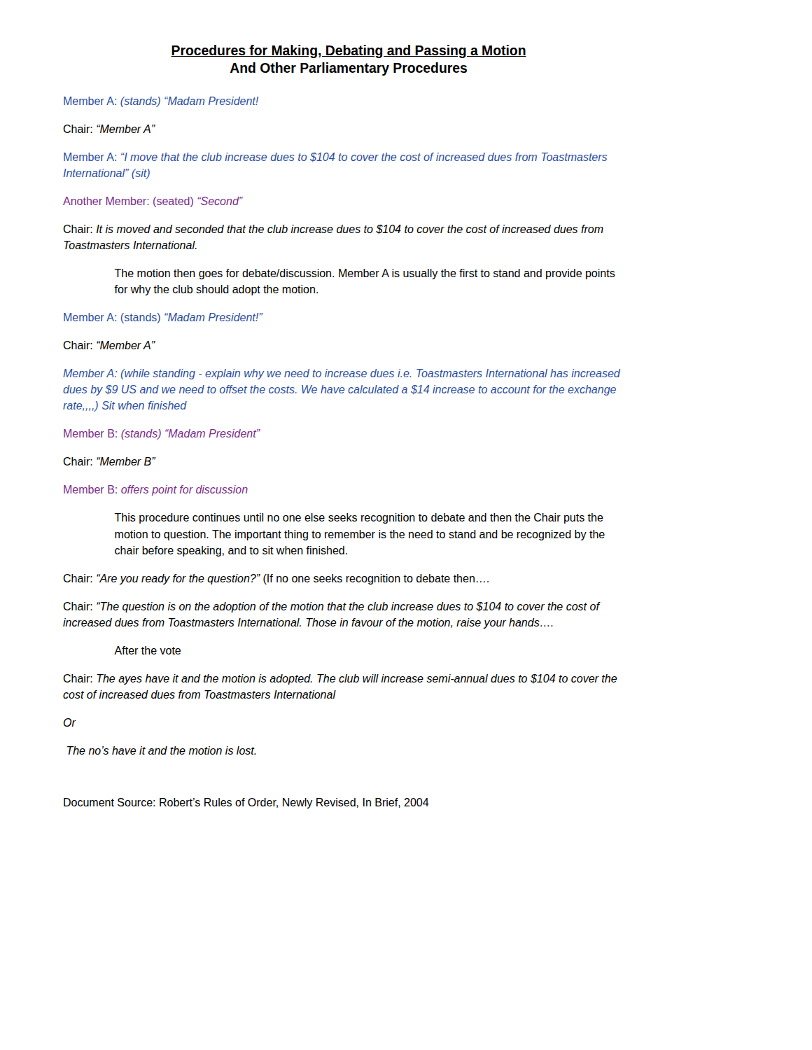Procedures for Making, Debating and Passing a Motion And Other Parliamentary Procedures
Member A: (stands) “Madam President!
Chair: “Member A”
Member A: “I move that the club increase dues to $104 to cover the cost of increased dues from Toastmasters International” (sit)
Another Member: (seated) “Second”
Chair: It is moved and seconded that the club increase dues to $104 to cover the cost of increased dues from Toastmasters International.
The motion then goes for debate/discussion. Member A is usually the first to stand and provide points for why the club should adopt the motion.
Member A: (stands) “Madam President!”
Chair: “Member A”
Member A: (while standing - explain why we need to increase dues i.e. Toastmasters International has increased dues by $9 US and we need to offset the costs. We have calculated a $14 increase to account for the exchange rate,,,,) Sit when finished
Member B: (stands) “Madam President”
Chair: “Member B”
Member B: offers point for discussion
This procedure continues until no one else seeks recognition to debate and then the Chair puts the motion to question. The important thing to remember is the need to stand and be recognized by the chair before speaking, and to sit when finished.
Chair: “Are you ready for the question?” (If no one seeks recognition to debate then….
Chair: “The question is on the adoption of the motion that the club increase dues to $104 to cover the cost of increased dues from Toastmasters International. Those in favour of the motion, raise your hands….
After the vote
Chair: The ayes have it and the motion is adopted. The club will increase semi-annual dues to $104 to cover the cost of increased dues from Toastmasters International
Or
The no’s have it and the motion is lost.
Document Source: Robert’s Rules of Order, Newly Revised, In Brief, 2004